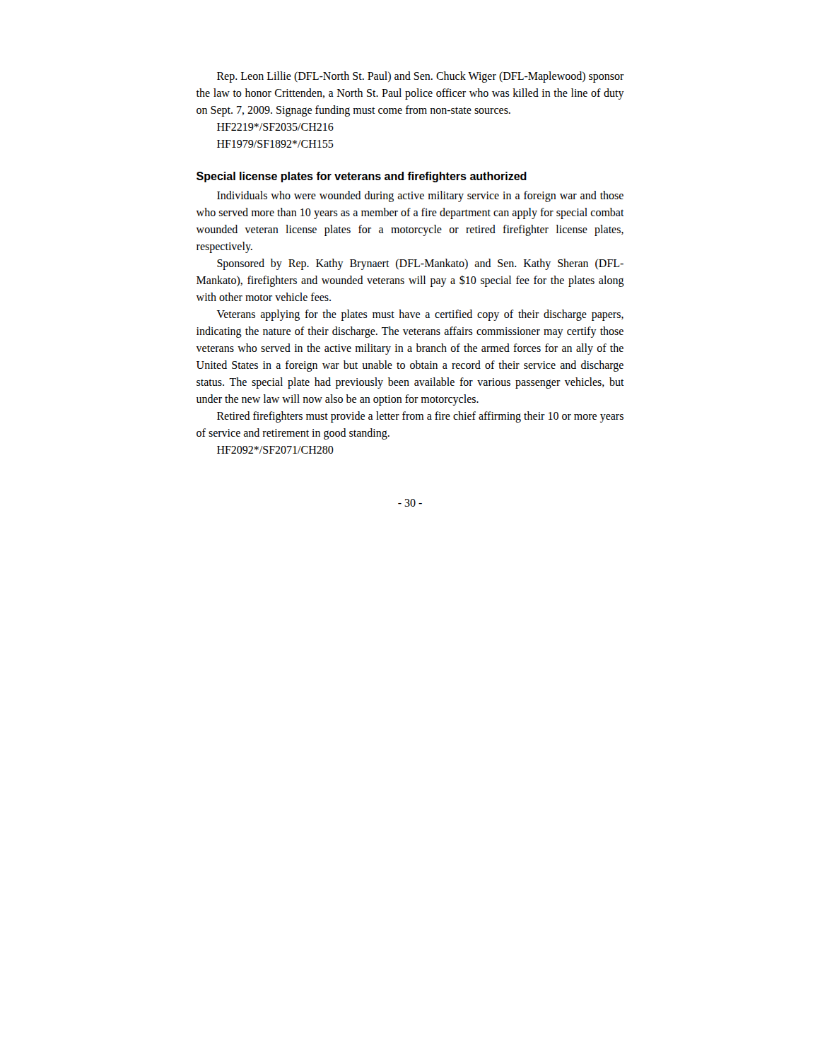Rep. Leon Lillie (DFL-North St. Paul) and Sen. Chuck Wiger (DFL-Maplewood) sponsor the law to honor Crittenden, a North St. Paul police officer who was killed in the line of duty on Sept. 7, 2009. Signage funding must come from non-state sources.
HF2219*/SF2035/CH216
HF1979/SF1892*/CH155
Special license plates for veterans and firefighters authorized
Individuals who were wounded during active military service in a foreign war and those who served more than 10 years as a member of a fire department can apply for special combat wounded veteran license plates for a motorcycle or retired firefighter license plates, respectively.
Sponsored by Rep. Kathy Brynaert (DFL-Mankato) and Sen. Kathy Sheran (DFL-Mankato), firefighters and wounded veterans will pay a $10 special fee for the plates along with other motor vehicle fees.
Veterans applying for the plates must have a certified copy of their discharge papers, indicating the nature of their discharge. The veterans affairs commissioner may certify those veterans who served in the active military in a branch of the armed forces for an ally of the United States in a foreign war but unable to obtain a record of their service and discharge status. The special plate had previously been available for various passenger vehicles, but under the new law will now also be an option for motorcycles.
Retired firefighters must provide a letter from a fire chief affirming their 10 or more years of service and retirement in good standing.
HF2092*/SF2071/CH280
- 30 -